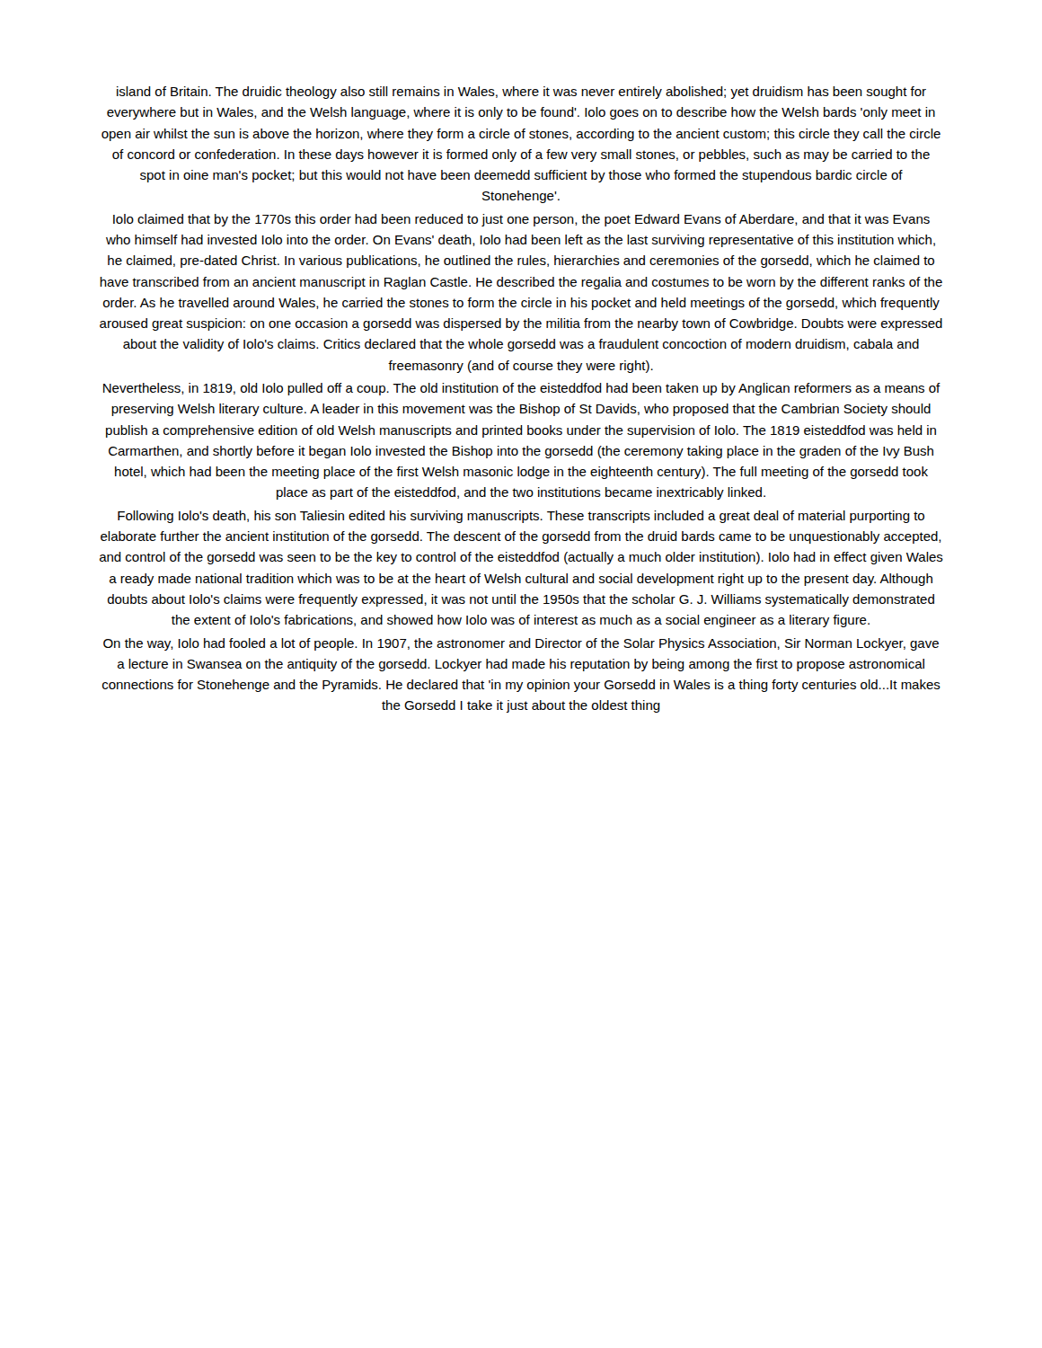island of Britain. The druidic theology also still remains in Wales, where it was never entirely abolished; yet druidism has been sought for everywhere but in Wales, and the Welsh language, where it is only to be found'. Iolo goes on to describe how the Welsh bards 'only meet in open air whilst the sun is above the horizon, where they form a circle of stones, according to the ancient custom; this circle they call the circle of concord or confederation. In these days however it is formed only of a few very small stones, or pebbles, such as may be carried to the spot in oine man's pocket; but this would not have been deemedd sufficient by those who formed the stupendous bardic circle of Stonehenge'.
Iolo claimed that by the 1770s this order had been reduced to just one person, the poet Edward Evans of Aberdare, and that it was Evans who himself had invested Iolo into the order. On Evans' death, Iolo had been left as the last surviving representative of this institution which, he claimed, pre-dated Christ. In various publications, he outlined the rules, hierarchies and ceremonies of the gorsedd, which he claimed to have transcribed from an ancient manuscript in Raglan Castle. He described the regalia and costumes to be worn by the different ranks of the order. As he travelled around Wales, he carried the stones to form the circle in his pocket and held meetings of the gorsedd, which frequently aroused great suspicion: on one occasion a gorsedd was dispersed by the militia from the nearby town of Cowbridge. Doubts were expressed about the validity of Iolo's claims. Critics declared that the whole gorsedd was a fraudulent concoction of modern druidism, cabala and freemasonry (and of course they were right).
Nevertheless, in 1819, old Iolo pulled off a coup. The old institution of the eisteddfod had been taken up by Anglican reformers as a means of preserving Welsh literary culture. A leader in this movement was the Bishop of St Davids, who proposed that the Cambrian Society should publish a comprehensive edition of old Welsh manuscripts and printed books under the supervision of Iolo. The 1819 eisteddfod was held in Carmarthen, and shortly before it began Iolo invested the Bishop into the gorsedd (the ceremony taking place in the graden of the Ivy Bush hotel, which had been the meeting place of the first Welsh masonic lodge in the eighteenth century). The full meeting of the gorsedd took place as part of the eisteddfod, and the two institutions became inextricably linked.
Following Iolo's death, his son Taliesin edited his surviving manuscripts. These transcripts included a great deal of material purporting to elaborate further the ancient institution of the gorsedd. The descent of the gorsedd from the druid bards came to be unquestionably accepted, and control of the gorsedd was seen to be the key to control of the eisteddfod (actually a much older institution). Iolo had in effect given Wales a ready made national tradition which was to be at the heart of Welsh cultural and social development right up to the present day. Although doubts about Iolo's claims were frequently expressed, it was not until the 1950s that the scholar G. J. Williams systematically demonstrated the extent of Iolo's fabrications, and showed how Iolo was of interest as much as a social engineer as a literary figure.
On the way, Iolo had fooled a lot of people. In 1907, the astronomer and Director of the Solar Physics Association, Sir Norman Lockyer, gave a lecture in Swansea on the antiquity of the gorsedd. Lockyer had made his reputation by being among the first to propose astronomical connections for Stonehenge and the Pyramids. He declared that 'in my opinion your Gorsedd in Wales is a thing forty centuries old...It makes the Gorsedd I take it just about the oldest thing